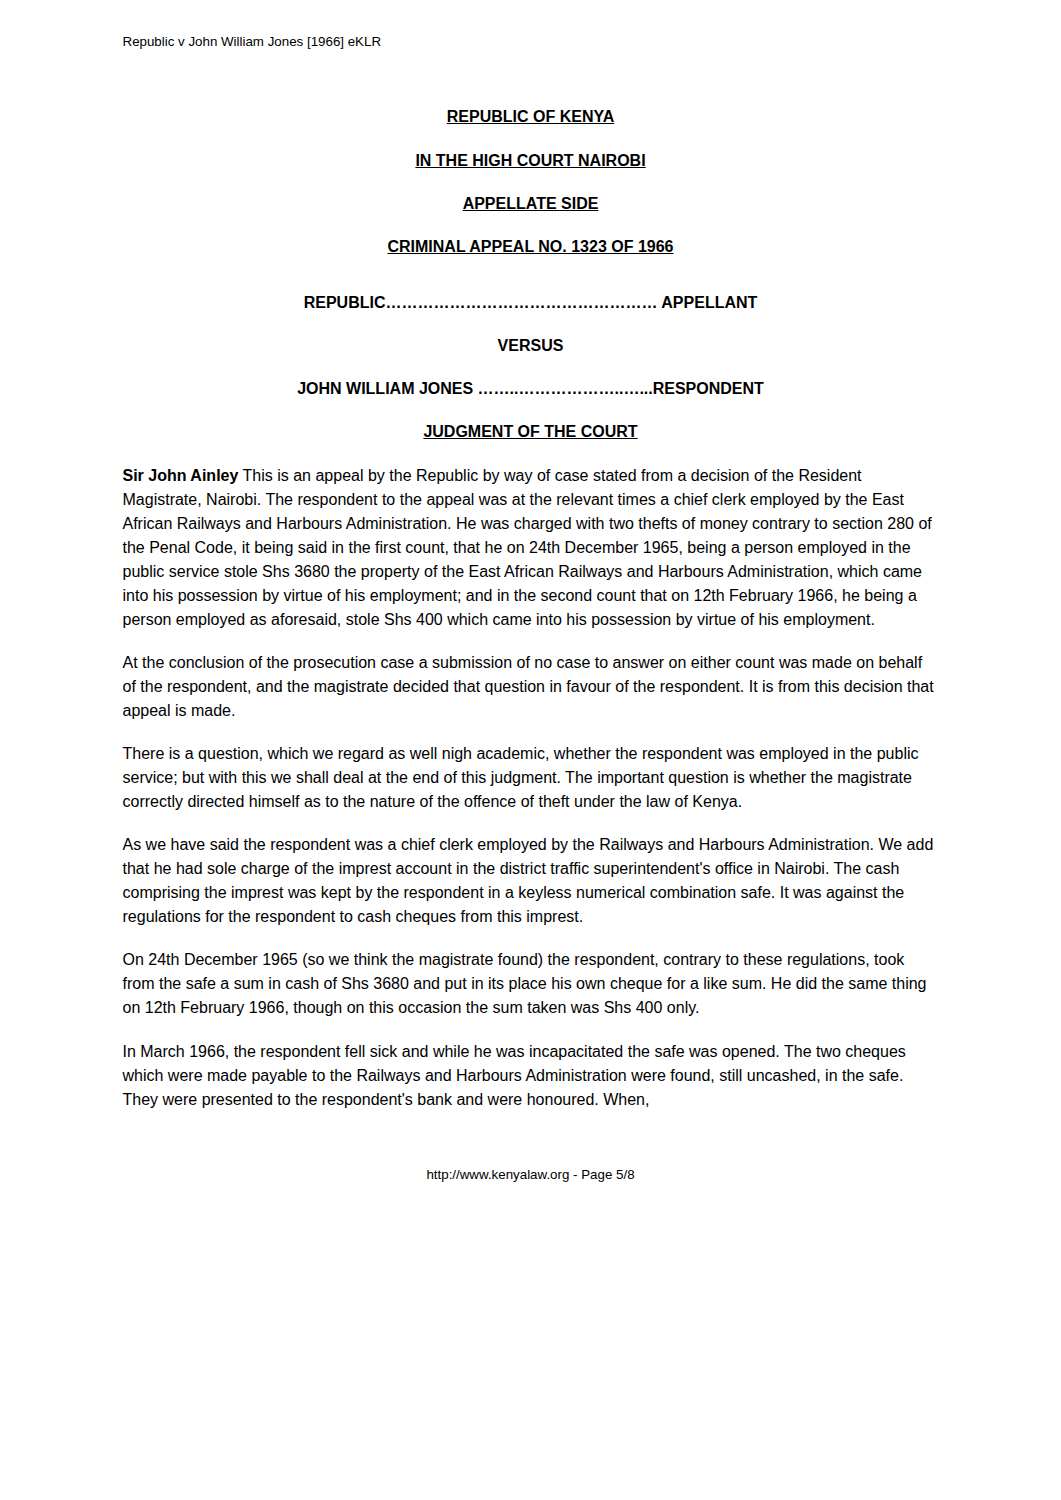Republic v John William Jones [1966] eKLR
REPUBLIC OF KENYA
IN THE HIGH COURT NAIROBI
APPELLATE SIDE
CRIMINAL APPEAL NO. 1323 OF 1966
REPUBLIC…………………………………………… APPELLANT
VERSUS
JOHN WILLIAM JONES ……..………………..…...RESPONDENT
JUDGMENT OF THE COURT
Sir John Ainley This is an appeal by the Republic by way of case stated from a decision of the Resident Magistrate, Nairobi. The respondent to the appeal was at the relevant times a chief clerk employed by the East African Railways and Harbours Administration. He was charged with two thefts of money contrary to section 280 of the Penal Code, it being said in the first count, that he on 24th December 1965, being a person employed in the public service stole Shs 3680 the property of the East African Railways and Harbours Administration, which came into his possession by virtue of his employment; and in the second count that on 12th February 1966, he being a person employed as aforesaid, stole Shs 400 which came into his possession by virtue of his employment.
At the conclusion of the prosecution case a submission of no case to answer on either count was made on behalf of the respondent, and the magistrate decided that question in favour of the respondent. It is from this decision that appeal is made.
There is a question, which we regard as well nigh academic, whether the respondent was employed in the public service; but with this we shall deal at the end of this judgment. The important question is whether the magistrate correctly directed himself as to the nature of the offence of theft under the law of Kenya.
As we have said the respondent was a chief clerk employed by the Railways and Harbours Administration. We add that he had sole charge of the imprest account in the district traffic superintendent's office in Nairobi. The cash comprising the imprest was kept by the respondent in a keyless numerical combination safe. It was against the regulations for the respondent to cash cheques from this imprest.
On 24th December 1965 (so we think the magistrate found) the respondent, contrary to these regulations, took from the safe a sum in cash of Shs 3680 and put in its place his own cheque for a like sum. He did the same thing on 12th February 1966, though on this occasion the sum taken was Shs 400 only.
In March 1966, the respondent fell sick and while he was incapacitated the safe was opened. The two cheques which were made payable to the Railways and Harbours Administration were found, still uncashed, in the safe. They were presented to the respondent's bank and were honoured. When,
http://www.kenyalaw.org - Page 5/8